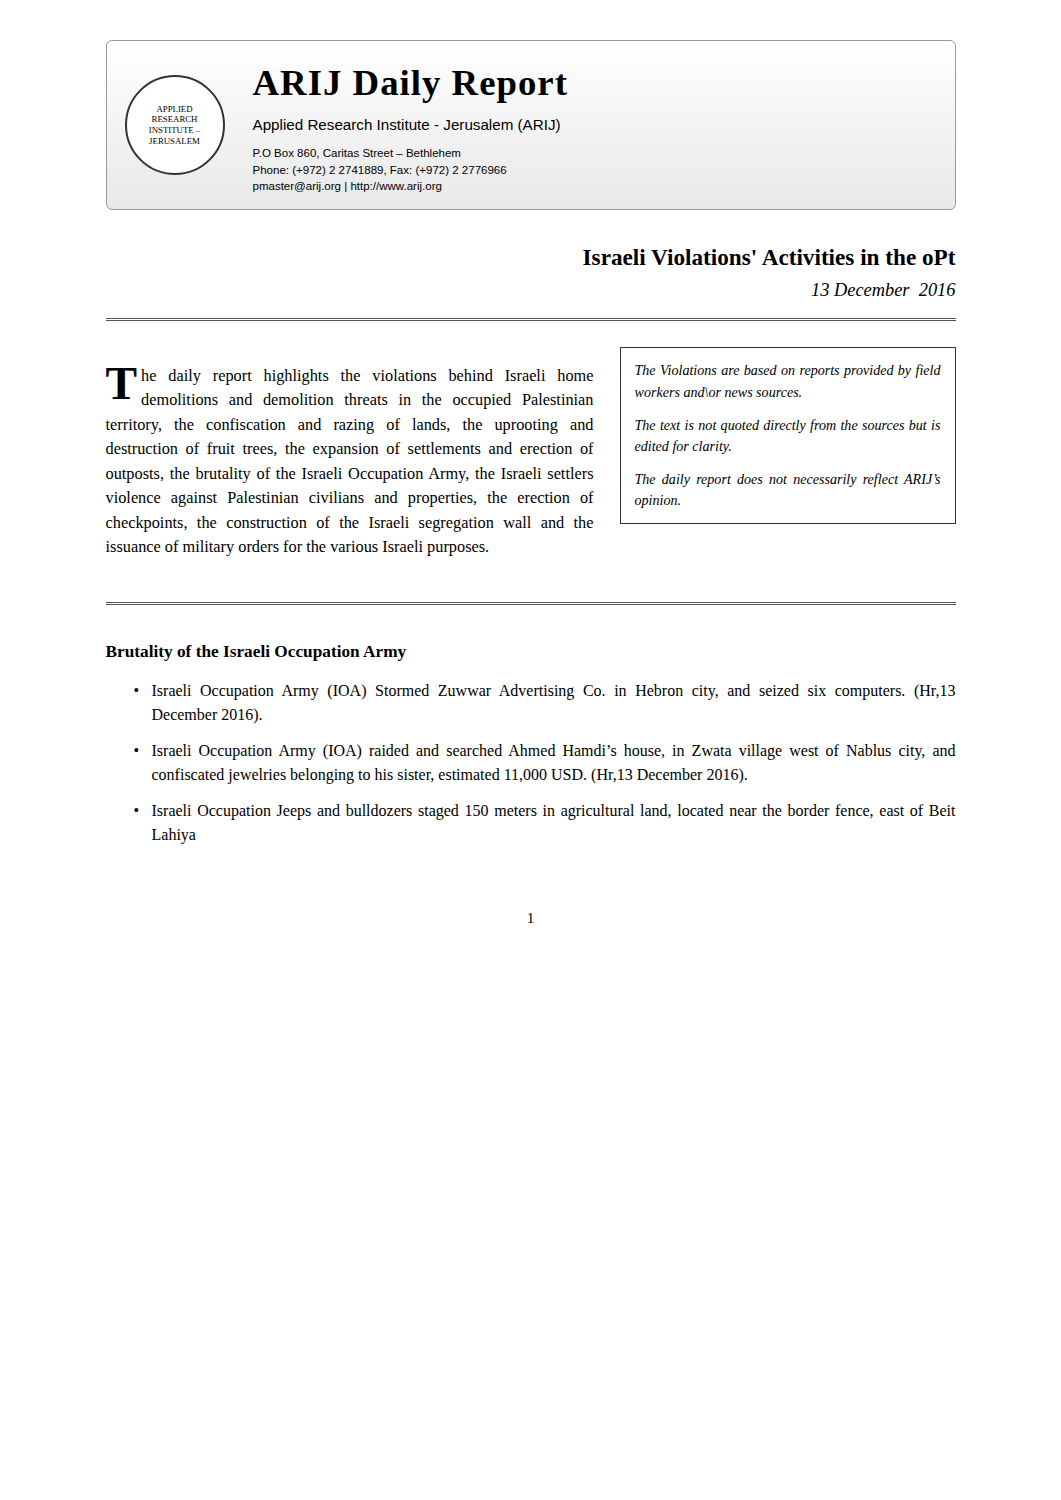APPLIED RESEARCH INSTITUTE – JERUSALEM
ARIJ Daily Report
Applied Research Institute - Jerusalem (ARIJ)
P.O Box 860, Caritas Street – Bethlehem
Phone: (+972) 2 2741889, Fax: (+972) 2 2776966
pmaster@arij.org | http://www.arij.org
Israeli Violations' Activities in the oPt
13 December 2016
The daily report highlights the violations behind Israeli home demolitions and demolition threats in the occupied Palestinian territory, the confiscation and razing of lands, the uprooting and destruction of fruit trees, the expansion of settlements and erection of outposts, the brutality of the Israeli Occupation Army, the Israeli settlers violence against Palestinian civilians and properties, the erection of checkpoints, the construction of the Israeli segregation wall and the issuance of military orders for the various Israeli purposes.
The Violations are based on reports provided by field workers and\or news sources.
The text is not quoted directly from the sources but is edited for clarity.
The daily report does not necessarily reflect ARIJ’s opinion.
Brutality of the Israeli Occupation Army
Israeli Occupation Army (IOA) Stormed Zuwwar Advertising Co. in Hebron city, and seized six computers. (Hr,13 December 2016).
Israeli Occupation Army (IOA) raided and searched Ahmed Hamdi’s house, in Zwata village west of Nablus city, and confiscated jewelries belonging to his sister, estimated 11,000 USD. (Hr,13 December 2016).
Israeli Occupation Jeeps and bulldozers staged 150 meters in agricultural land, located near the border fence, east of Beit Lahiya
1